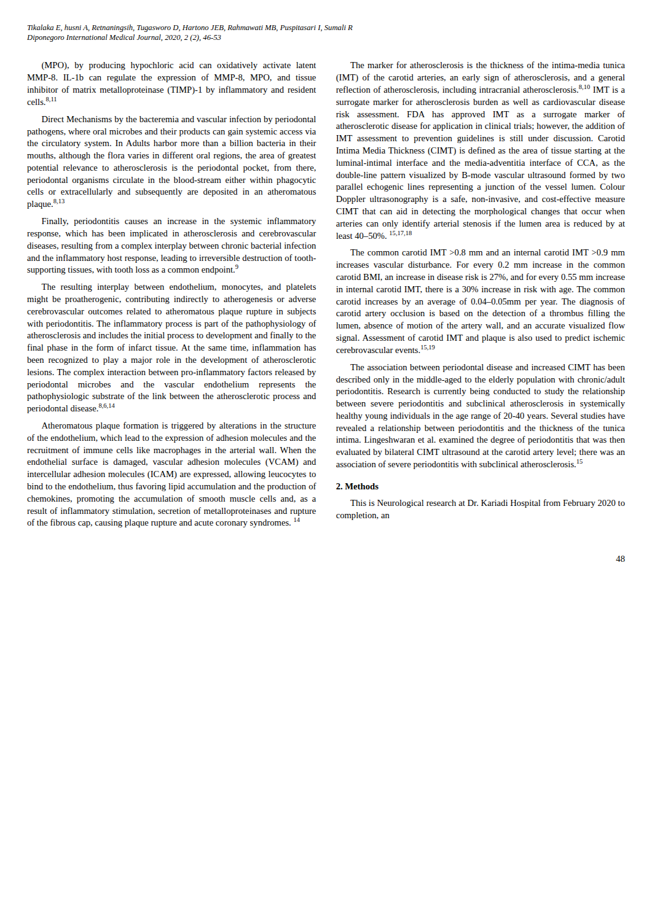Tikalaka E, husni A, Retnaningsih, Tugasworo D, Hartono JEB, Rahmawati MB, Puspitasari I, Sumali R
Diponegoro International Medical Journal, 2020, 2 (2), 46-53
(MPO), by producing hypochloric acid can oxidatively activate latent MMP-8. IL-1b can regulate the expression of MMP-8, MPO, and tissue inhibitor of matrix metalloproteinase (TIMP)-1 by inflammatory and resident cells.8,11
Direct Mechanisms by the bacteremia and vascular infection by periodontal pathogens, where oral microbes and their products can gain systemic access via the circulatory system. In Adults harbor more than a billion bacteria in their mouths, although the flora varies in different oral regions, the area of greatest potential relevance to atherosclerosis is the periodontal pocket, from there, periodontal organisms circulate in the blood-stream either within phagocytic cells or extracellularly and subsequently are deposited in an atheromatous plaque.8,13
Finally, periodontitis causes an increase in the systemic inflammatory response, which has been implicated in atherosclerosis and cerebrovascular diseases, resulting from a complex interplay between chronic bacterial infection and the inflammatory host response, leading to irreversible destruction of tooth-supporting tissues, with tooth loss as a common endpoint.9
The resulting interplay between endothelium, monocytes, and platelets might be proatherogenic, contributing indirectly to atherogenesis or adverse cerebrovascular outcomes related to atheromatous plaque rupture in subjects with periodontitis. The inflammatory process is part of the pathophysiology of atherosclerosis and includes the initial process to development and finally to the final phase in the form of infarct tissue. At the same time, inflammation has been recognized to play a major role in the development of atherosclerotic lesions. The complex interaction between pro-inflammatory factors released by periodontal microbes and the vascular endothelium represents the pathophysiologic substrate of the link between the atherosclerotic process and periodontal disease.8,6,14
Atheromatous plaque formation is triggered by alterations in the structure of the endothelium, which lead to the expression of adhesion molecules and the recruitment of immune cells like macrophages in the arterial wall. When the endothelial surface is damaged, vascular adhesion molecules (VCAM) and intercellular adhesion molecules (ICAM) are expressed, allowing leucocytes to bind to the endothelium, thus favoring lipid accumulation and the production of chemokines, promoting the accumulation of smooth muscle cells and, as a result of inflammatory stimulation, secretion of metalloproteinases and rupture of the fibrous cap, causing plaque rupture and acute coronary syndromes. 14
The marker for atherosclerosis is the thickness of the intima-media tunica (IMT) of the carotid arteries, an early sign of atherosclerosis, and a general reflection of atherosclerosis, including intracranial atherosclerosis.8,10 IMT is a surrogate marker for atherosclerosis burden as well as cardiovascular disease risk assessment. FDA has approved IMT as a surrogate marker of atherosclerotic disease for application in clinical trials; however, the addition of IMT assessment to prevention guidelines is still under discussion. Carotid Intima Media Thickness (CIMT) is defined as the area of tissue starting at the luminal-intimal interface and the media-adventitia interface of CCA, as the double-line pattern visualized by B-mode vascular ultrasound formed by two parallel echogenic lines representing a junction of the vessel lumen. Colour Doppler ultrasonography is a safe, non-invasive, and cost-effective measure CIMT that can aid in detecting the morphological changes that occur when arteries can only identify arterial stenosis if the lumen area is reduced by at least 40–50%. 15,17,18
The common carotid IMT >0.8 mm and an internal carotid IMT >0.9 mm increases vascular disturbance. For every 0.2 mm increase in the common carotid BMI, an increase in disease risk is 27%, and for every 0.55 mm increase in internal carotid IMT, there is a 30% increase in risk with age. The common carotid increases by an average of 0.04–0.05mm per year. The diagnosis of carotid artery occlusion is based on the detection of a thrombus filling the lumen, absence of motion of the artery wall, and an accurate visualized flow signal. Assessment of carotid IMT and plaque is also used to predict ischemic cerebrovascular events.15,19
The association between periodontal disease and increased CIMT has been described only in the middle-aged to the elderly population with chronic/adult periodontitis. Research is currently being conducted to study the relationship between severe periodontitis and subclinical atherosclerosis in systemically healthy young individuals in the age range of 20-40 years. Several studies have revealed a relationship between periodontitis and the thickness of the tunica intima. Lingeshwaran et al. examined the degree of periodontitis that was then evaluated by bilateral CIMT ultrasound at the carotid artery level; there was an association of severe periodontitis with subclinical atherosclerosis.15
2. Methods
This is Neurological research at Dr. Kariadi Hospital from February 2020 to completion, an
48